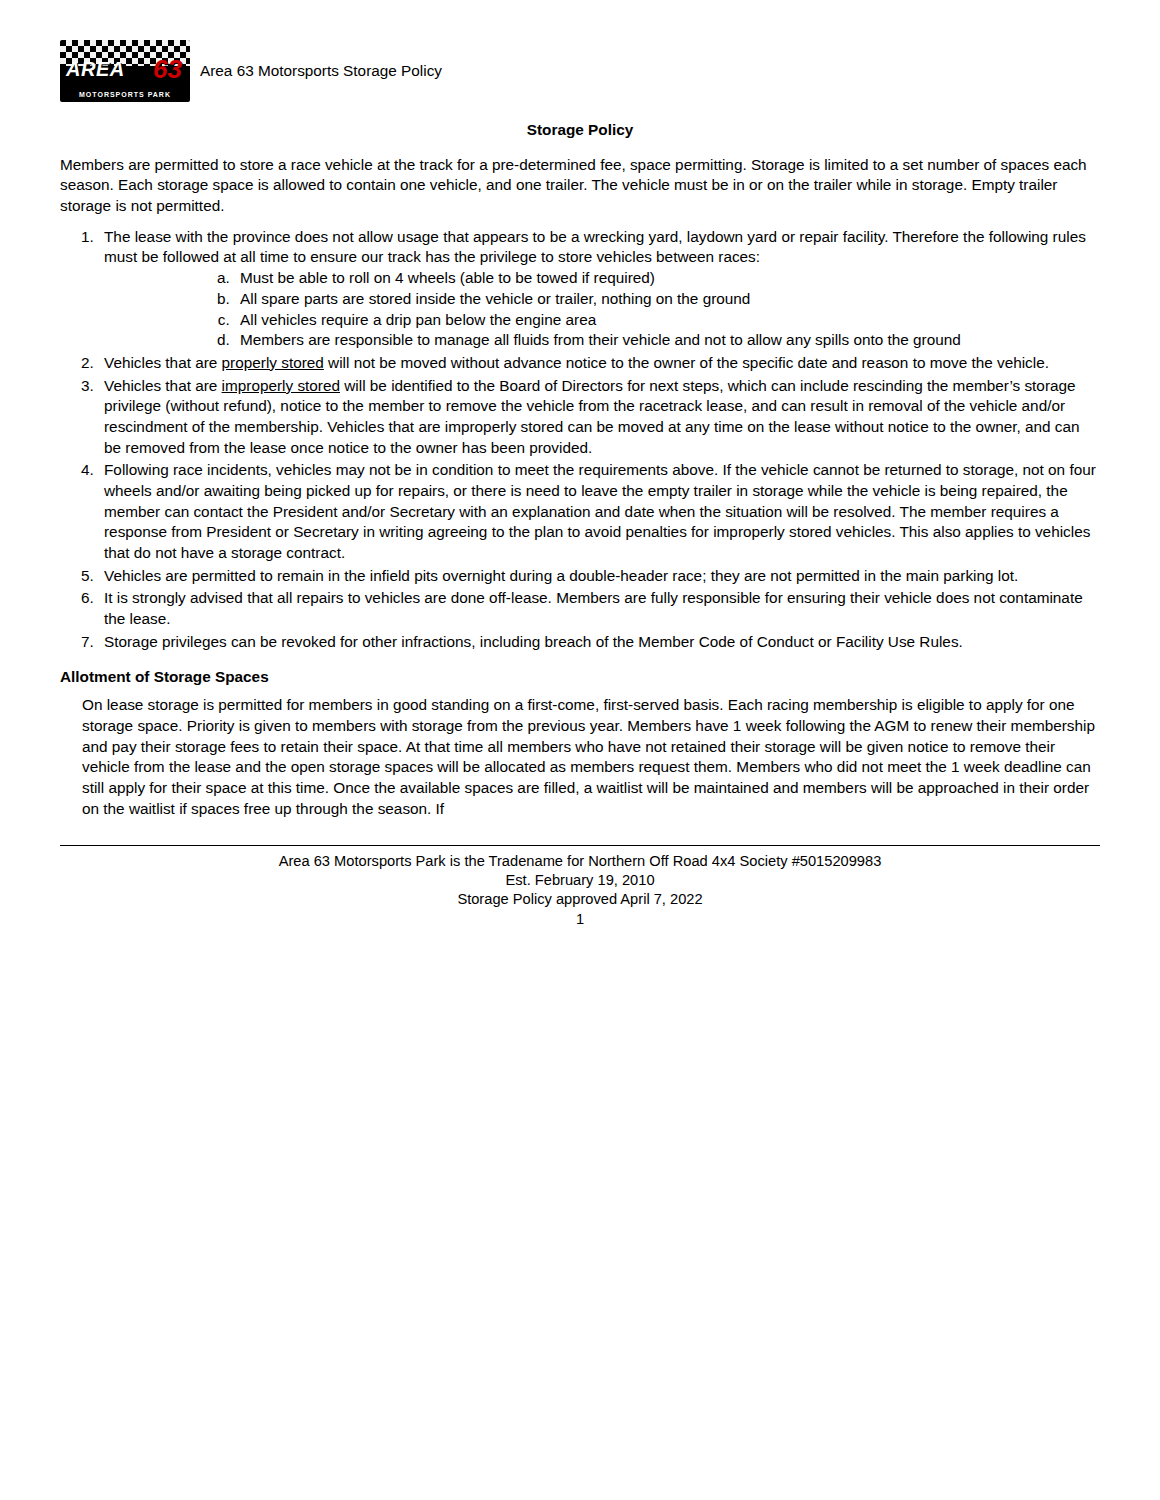AREA
63
MOTORSPORTS PARK
Area 63 Motorsports Storage Policy
Storage Policy
Members are permitted to store a race vehicle at the track for a pre-determined fee, space permitting. Storage is limited to a set number of spaces each season. Each storage space is allowed to contain one vehicle, and one trailer. The vehicle must be in or on the trailer while in storage. Empty trailer storage is not permitted.
The lease with the province does not allow usage that appears to be a wrecking yard, laydown yard or repair facility. Therefore the following rules must be followed at all time to ensure our track has the privilege to store vehicles between races:
Must be able to roll on 4 wheels (able to be towed if required)
All spare parts are stored inside the vehicle or trailer, nothing on the ground
All vehicles require a drip pan below the engine area
Members are responsible to manage all fluids from their vehicle and not to allow any spills onto the ground
Vehicles that are properly stored will not be moved without advance notice to the owner of the specific date and reason to move the vehicle.
Vehicles that are improperly stored will be identified to the Board of Directors for next steps, which can include rescinding the member’s storage privilege (without refund), notice to the member to remove the vehicle from the racetrack lease, and can result in removal of the vehicle and/or rescindment of the membership. Vehicles that are improperly stored can be moved at any time on the lease without notice to the owner, and can be removed from the lease once notice to the owner has been provided.
Following race incidents, vehicles may not be in condition to meet the requirements above. If the vehicle cannot be returned to storage, not on four wheels and/or awaiting being picked up for repairs, or there is need to leave the empty trailer in storage while the vehicle is being repaired, the member can contact the President and/or Secretary with an explanation and date when the situation will be resolved. The member requires a response from President or Secretary in writing agreeing to the plan to avoid penalties for improperly stored vehicles. This also applies to vehicles that do not have a storage contract.
Vehicles are permitted to remain in the infield pits overnight during a double-header race; they are not permitted in the main parking lot.
It is strongly advised that all repairs to vehicles are done off-lease. Members are fully responsible for ensuring their vehicle does not contaminate the lease.
Storage privileges can be revoked for other infractions, including breach of the Member Code of Conduct or Facility Use Rules.
Allotment of Storage Spaces
On lease storage is permitted for members in good standing on a first-come, first-served basis. Each racing membership is eligible to apply for one storage space. Priority is given to members with storage from the previous year. Members have 1 week following the AGM to renew their membership and pay their storage fees to retain their space. At that time all members who have not retained their storage will be given notice to remove their vehicle from the lease and the open storage spaces will be allocated as members request them. Members who did not meet the 1 week deadline can still apply for their space at this time. Once the available spaces are filled, a waitlist will be maintained and members will be approached in their order on the waitlist if spaces free up through the season. If
Area 63 Motorsports Park is the Tradename for Northern Off Road 4x4 Society #5015209983
Est. February 19, 2010
Storage Policy approved April 7, 2022
1